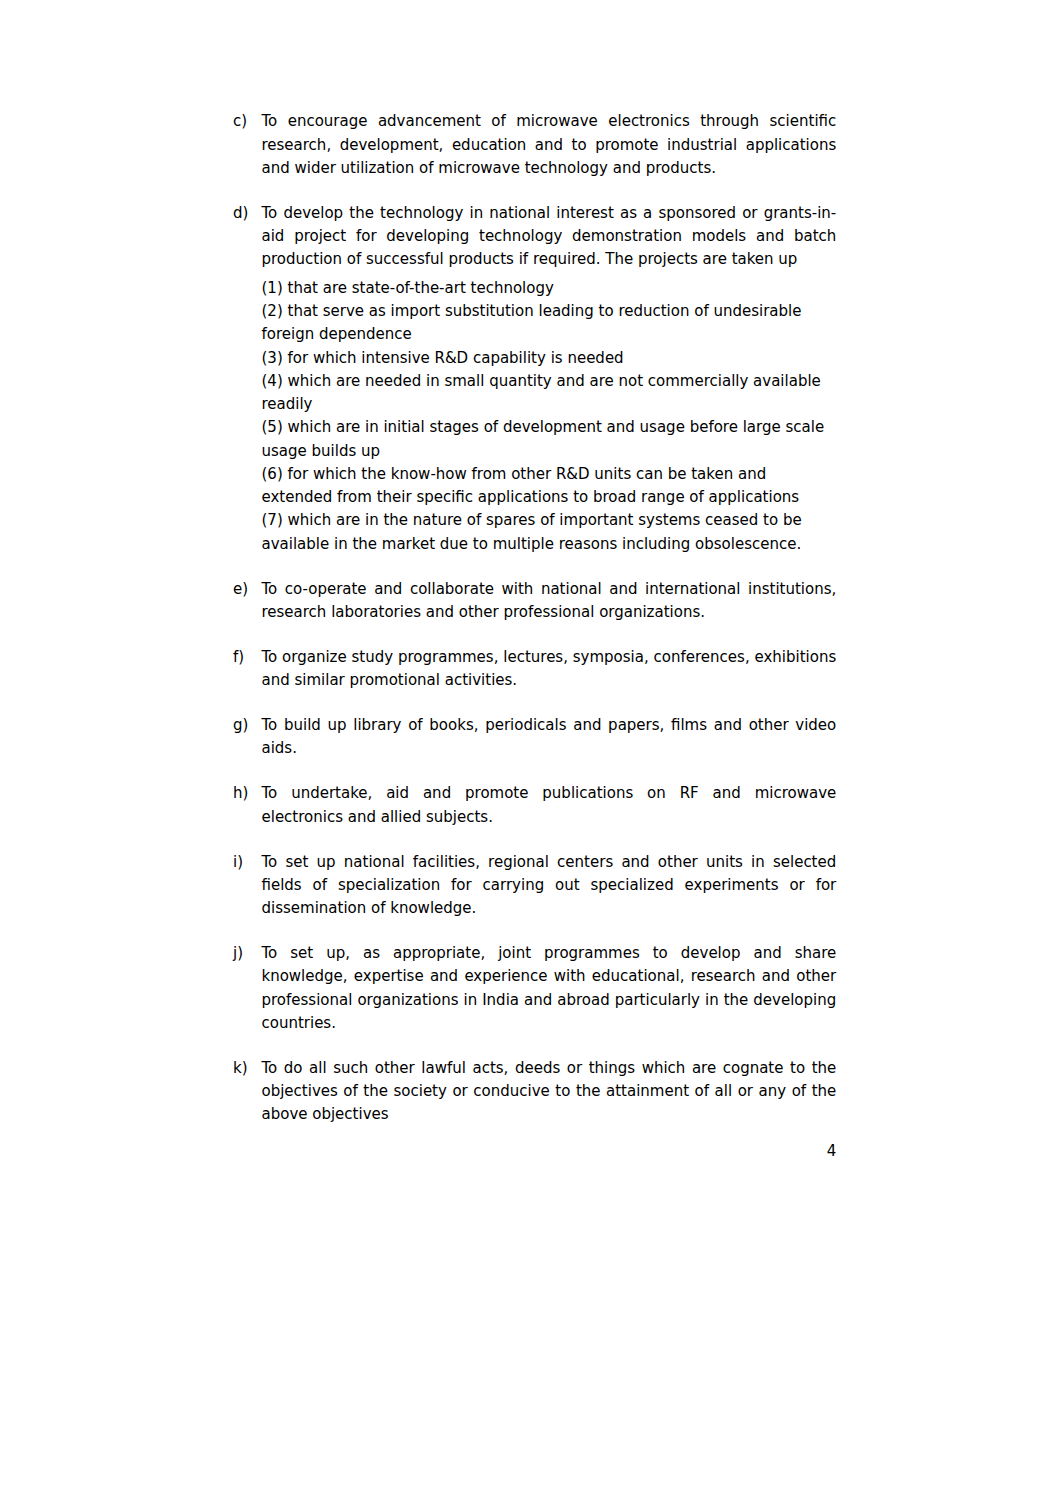c) To encourage advancement of microwave electronics through scientific research, development, education and to promote industrial applications and wider utilization of microwave technology and products.
d) To develop the technology in national interest as a sponsored or grants-in-aid project for developing technology demonstration models and batch production of successful products if required. The projects are taken up
(1) that are state-of-the-art technology
(2) that serve as import substitution leading to reduction of undesirable foreign dependence
(3) for which intensive R&D capability is needed
(4) which are needed in small quantity and are not commercially available readily
(5) which are in initial stages of development and usage before large scale usage builds up
(6) for which the know-how from other R&D units can be taken and extended from their specific applications to broad range of applications
(7) which are in the nature of spares of important systems ceased to be available in the market due to multiple reasons including obsolescence.
e) To co-operate and collaborate with national and international institutions, research laboratories and other professional organizations.
f) To organize study programmes, lectures, symposia, conferences, exhibitions and similar promotional activities.
g) To build up library of books, periodicals and papers, films and other video aids.
h) To undertake, aid and promote publications on RF and microwave electronics and allied subjects.
i) To set up national facilities, regional centers and other units in selected fields of specialization for carrying out specialized experiments or for dissemination of knowledge.
j) To set up, as appropriate, joint programmes to develop and share knowledge, expertise and experience with educational, research and other professional organizations in India and abroad particularly in the developing countries.
k) To do all such other lawful acts, deeds or things which are cognate to the objectives of the society or conducive to the attainment of all or any of the above objectives
4